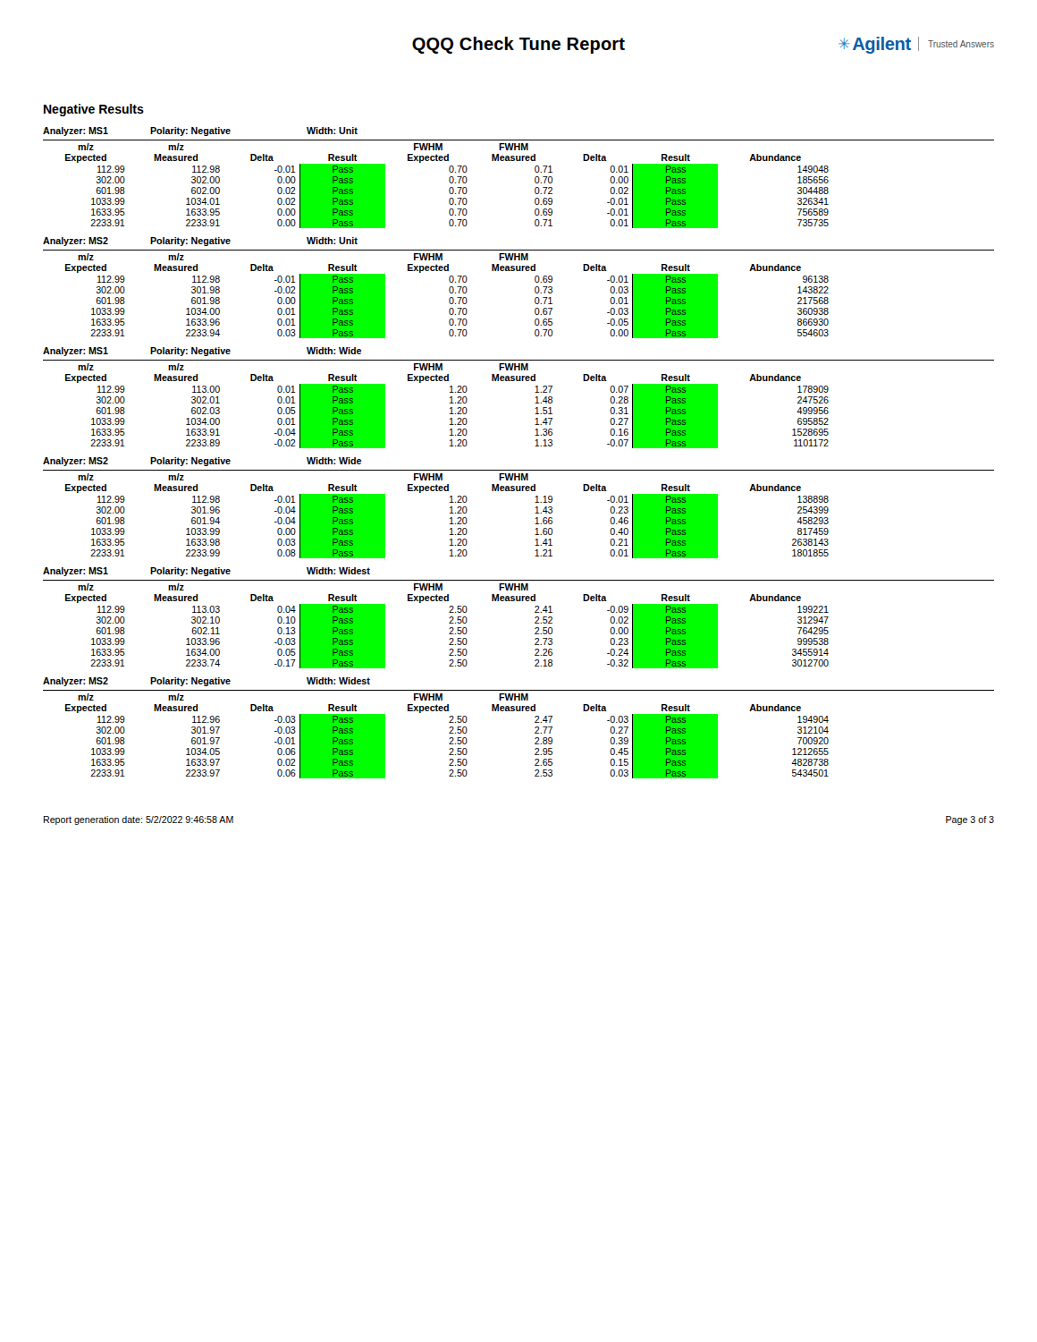QQQ Check Tune Report
✳ Agilent Trusted Answers
Negative Results
Analyzer: MS1 Polarity: Negative Width: Unit
| m/z Expected | m/z Measured | Delta | Result | FWHM Expected | FWHM Measured | Delta | Result | Abundance | |
| --- | --- | --- | --- | --- | --- | --- | --- | --- | --- |
| 112.99 | 112.98 | -0.01 | Pass | 0.70 | 0.71 | 0.01 | Pass | 149048 | |
| 302.00 | 302.00 | 0.00 | Pass | 0.70 | 0.70 | 0.00 | Pass | 185656 | |
| 601.98 | 602.00 | 0.02 | Pass | 0.70 | 0.72 | 0.02 | Pass | 304488 | |
| 1033.99 | 1034.01 | 0.02 | Pass | 0.70 | 0.69 | -0.01 | Pass | 326341 | |
| 1633.95 | 1633.95 | 0.00 | Pass | 0.70 | 0.69 | -0.01 | Pass | 756589 | |
| 2233.91 | 2233.91 | 0.00 | Pass | 0.70 | 0.71 | 0.01 | Pass | 735735 | |
Analyzer: MS2 Polarity: Negative Width: Unit
| m/z Expected | m/z Measured | Delta | Result | FWHM Expected | FWHM Measured | Delta | Result | Abundance | |
| --- | --- | --- | --- | --- | --- | --- | --- | --- | --- |
| 112.99 | 112.98 | -0.01 | Pass | 0.70 | 0.69 | -0.01 | Pass | 96138 | |
| 302.00 | 301.98 | -0.02 | Pass | 0.70 | 0.73 | 0.03 | Pass | 143822 | |
| 601.98 | 601.98 | 0.00 | Pass | 0.70 | 0.71 | 0.01 | Pass | 217568 | |
| 1033.99 | 1034.00 | 0.01 | Pass | 0.70 | 0.67 | -0.03 | Pass | 360938 | |
| 1633.95 | 1633.96 | 0.01 | Pass | 0.70 | 0.65 | -0.05 | Pass | 866930 | |
| 2233.91 | 2233.94 | 0.03 | Pass | 0.70 | 0.70 | 0.00 | Pass | 554603 | |
Analyzer: MS1 Polarity: Negative Width: Wide
| m/z Expected | m/z Measured | Delta | Result | FWHM Expected | FWHM Measured | Delta | Result | Abundance | |
| --- | --- | --- | --- | --- | --- | --- | --- | --- | --- |
| 112.99 | 113.00 | 0.01 | Pass | 1.20 | 1.27 | 0.07 | Pass | 178909 | |
| 302.00 | 302.01 | 0.01 | Pass | 1.20 | 1.48 | 0.28 | Pass | 247526 | |
| 601.98 | 602.03 | 0.05 | Pass | 1.20 | 1.51 | 0.31 | Pass | 499956 | |
| 1033.99 | 1034.00 | 0.01 | Pass | 1.20 | 1.47 | 0.27 | Pass | 695852 | |
| 1633.95 | 1633.91 | -0.04 | Pass | 1.20 | 1.36 | 0.16 | Pass | 1528695 | |
| 2233.91 | 2233.89 | -0.02 | Pass | 1.20 | 1.13 | -0.07 | Pass | 1101172 | |
Analyzer: MS2 Polarity: Negative Width: Wide
| m/z Expected | m/z Measured | Delta | Result | FWHM Expected | FWHM Measured | Delta | Result | Abundance | |
| --- | --- | --- | --- | --- | --- | --- | --- | --- | --- |
| 112.99 | 112.98 | -0.01 | Pass | 1.20 | 1.19 | -0.01 | Pass | 138898 | |
| 302.00 | 301.96 | -0.04 | Pass | 1.20 | 1.43 | 0.23 | Pass | 254399 | |
| 601.98 | 601.94 | -0.04 | Pass | 1.20 | 1.66 | 0.46 | Pass | 458293 | |
| 1033.99 | 1033.99 | 0.00 | Pass | 1.20 | 1.60 | 0.40 | Pass | 817459 | |
| 1633.95 | 1633.98 | 0.03 | Pass | 1.20 | 1.41 | 0.21 | Pass | 2638143 | |
| 2233.91 | 2233.99 | 0.08 | Pass | 1.20 | 1.21 | 0.01 | Pass | 1801855 | |
Analyzer: MS1 Polarity: Negative Width: Widest
| m/z Expected | m/z Measured | Delta | Result | FWHM Expected | FWHM Measured | Delta | Result | Abundance | |
| --- | --- | --- | --- | --- | --- | --- | --- | --- | --- |
| 112.99 | 113.03 | 0.04 | Pass | 2.50 | 2.41 | -0.09 | Pass | 199221 | |
| 302.00 | 302.10 | 0.10 | Pass | 2.50 | 2.52 | 0.02 | Pass | 312947 | |
| 601.98 | 602.11 | 0.13 | Pass | 2.50 | 2.50 | 0.00 | Pass | 764295 | |
| 1033.99 | 1033.96 | -0.03 | Pass | 2.50 | 2.73 | 0.23 | Pass | 999538 | |
| 1633.95 | 1634.00 | 0.05 | Pass | 2.50 | 2.26 | -0.24 | Pass | 3455914 | |
| 2233.91 | 2233.74 | -0.17 | Pass | 2.50 | 2.18 | -0.32 | Pass | 3012700 | |
Analyzer: MS2 Polarity: Negative Width: Widest
| m/z Expected | m/z Measured | Delta | Result | FWHM Expected | FWHM Measured | Delta | Result | Abundance | |
| --- | --- | --- | --- | --- | --- | --- | --- | --- | --- |
| 112.99 | 112.96 | -0.03 | Pass | 2.50 | 2.47 | -0.03 | Pass | 194904 | |
| 302.00 | 301.97 | -0.03 | Pass | 2.50 | 2.77 | 0.27 | Pass | 312104 | |
| 601.98 | 601.97 | -0.01 | Pass | 2.50 | 2.89 | 0.39 | Pass | 700920 | |
| 1033.99 | 1034.05 | 0.06 | Pass | 2.50 | 2.95 | 0.45 | Pass | 1212655 | |
| 1633.95 | 1633.97 | 0.02 | Pass | 2.50 | 2.65 | 0.15 | Pass | 4828738 | |
| 2233.91 | 2233.97 | 0.06 | Pass | 2.50 | 2.53 | 0.03 | Pass | 5434501 | |
Report generation date: 5/2/2022 9:46:58 AM Page 3 of 3